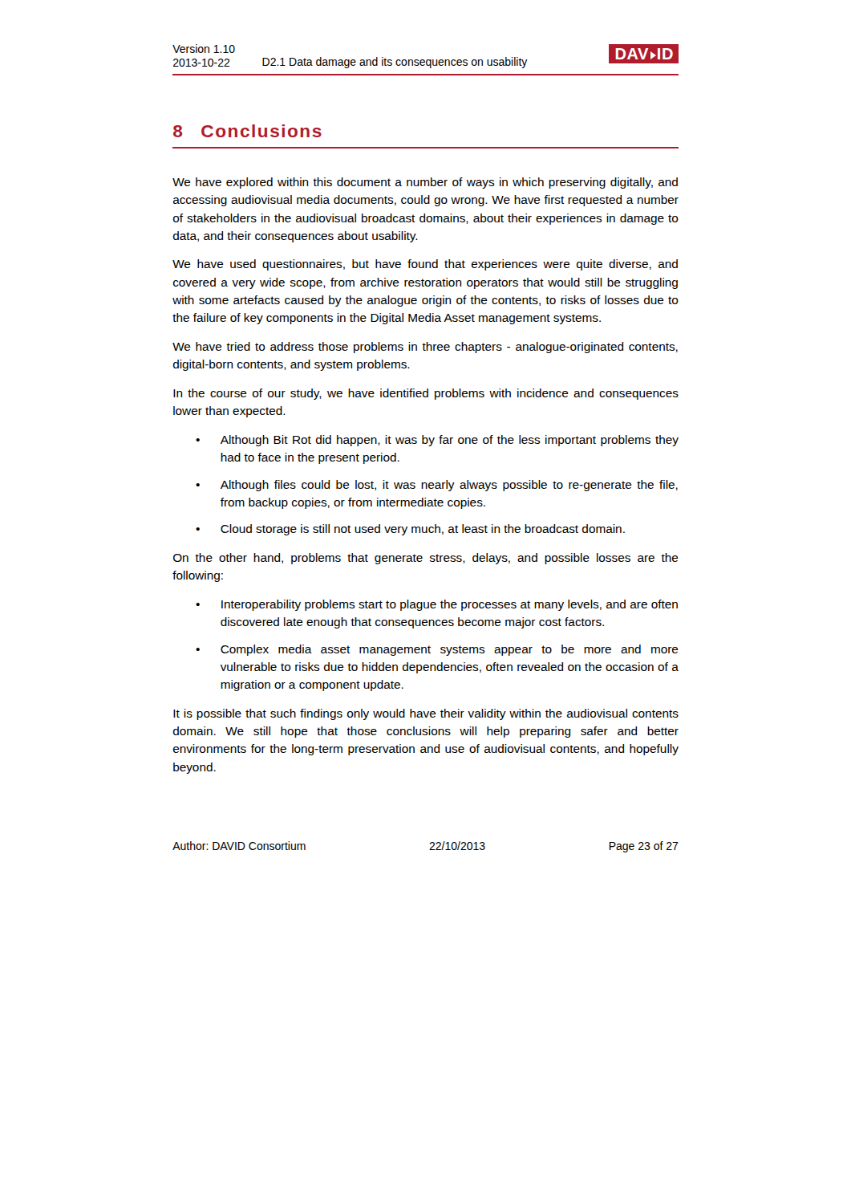Version 1.10
2013-10-22
D2.1 Data damage and its consequences on usability
DAV ID
8 Conclusions
We have explored within this document a number of ways in which preserving digitally, and accessing audiovisual media documents, could go wrong. We have first requested a number of stakeholders in the audiovisual broadcast domains, about their experiences in damage to data, and their consequences about usability.
We have used questionnaires, but have found that experiences were quite diverse, and covered a very wide scope, from archive restoration operators that would still be struggling with some artefacts caused by the analogue origin of the contents, to risks of losses due to the failure of key components in the Digital Media Asset management systems.
We have tried to address those problems in three chapters - analogue-originated contents, digital-born contents, and system problems.
In the course of our study, we have identified problems with incidence and consequences lower than expected.
Although Bit Rot did happen, it was by far one of the less important problems they had to face in the present period.
Although files could be lost, it was nearly always possible to re-generate the file, from backup copies, or from intermediate copies.
Cloud storage is still not used very much, at least in the broadcast domain.
On the other hand, problems that generate stress, delays, and possible losses are the following:
Interoperability problems start to plague the processes at many levels, and are often discovered late enough that consequences become major cost factors.
Complex media asset management systems appear to be more and more vulnerable to risks due to hidden dependencies, often revealed on the occasion of a migration or a component update.
It is possible that such findings only would have their validity within the audiovisual contents domain. We still hope that those conclusions will help preparing safer and better environments for the long-term preservation and use of audiovisual contents, and hopefully beyond.
Author: DAVID Consortium
22/10/2013
Page 23 of 27